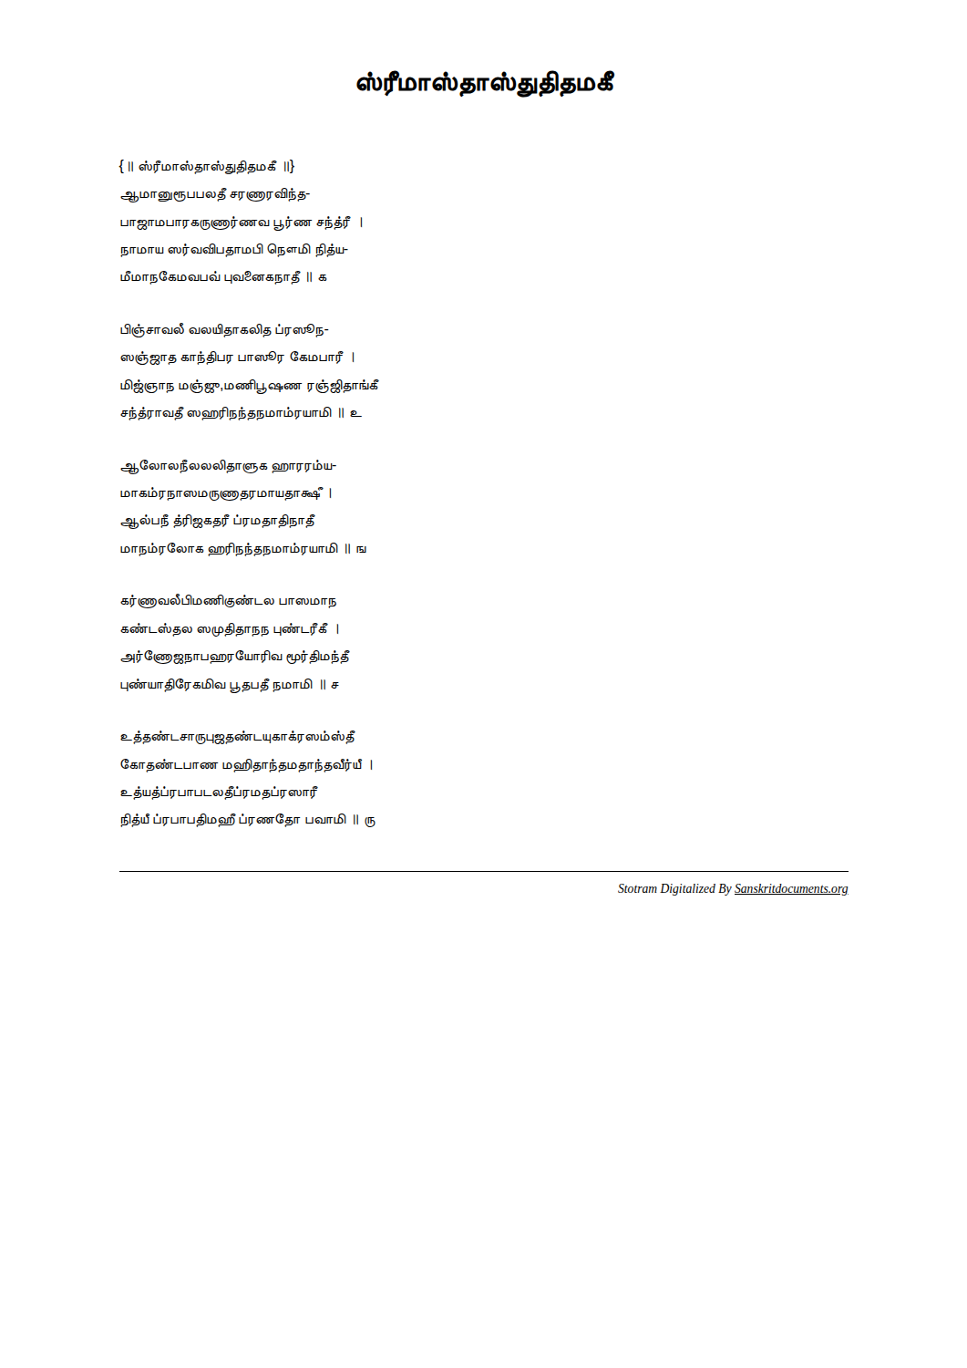ஸ்ரீமாஸ்தாஸ்துதிதமகீ
{॥ ஸ்ரீமாஸ்தாஸ்துதிதமகீ ॥}
ஆமானுரூபபலதீ சரணாரவிந்த-
பாஜாமபாரகருணார்ணவ பூர்ண சந்த்ரீ ।
நாமாய ஸர்வவிபதாமபி நௌமி நித்ய-
மீமாநகேமவபவ் புவனைகநாதீ ॥ க
பிஞ்சாவலீ வலயிதாகலித ப்ரஸூந-
ஸஞ்ஜாத காந்திபர பாஸூர கேமபாரீ ।
மிஜ்ஞாந மஞ்ஜு,மணிபூஷண ரஞ்ஜிதாங்கீ
சந்த்ராவதீ ஸஹரிநந்தநமாம்ரயாமி ॥ உ
ஆலோலநீலலலிதாளுக ஹாரரம்ய-
மாகம்ரநாஸமருணாதரமாயதாக்ஷீ ।
ஆல்பநீ த்ரிஜகதரீ ப்ரமதாதிநாதீ
மாநம்ரலோக ஹரிநந்தநமாம்ரயாமி ॥ ங
கர்ணாவலீபிமணிகுண்டல பாஸமாந
கண்டஸ்தல ஸமுதிதாநந புண்டரீகீ ।
அர்ணோஜநாபஹரயோரிவ மூர்திமந்தீ
புண்யாதிரேகமிவ பூதபதீ நமாமி ॥ ச
உத்தண்டசாருபுஜதண்டயுகாக்ரஸம்ஸ்தீ
கோதண்டபாண மஹிதாந்தமதாந்தவீர்யீ ।
உத்யத்ப்ரபாபடலதீப்ரமதப்ரஸாரீ
நித்யீ ப்ரபாபதிமஹீ ப்ரணதோ பவாமி ॥ ரு
Stotram Digitalized By Sanskritdocuments.org